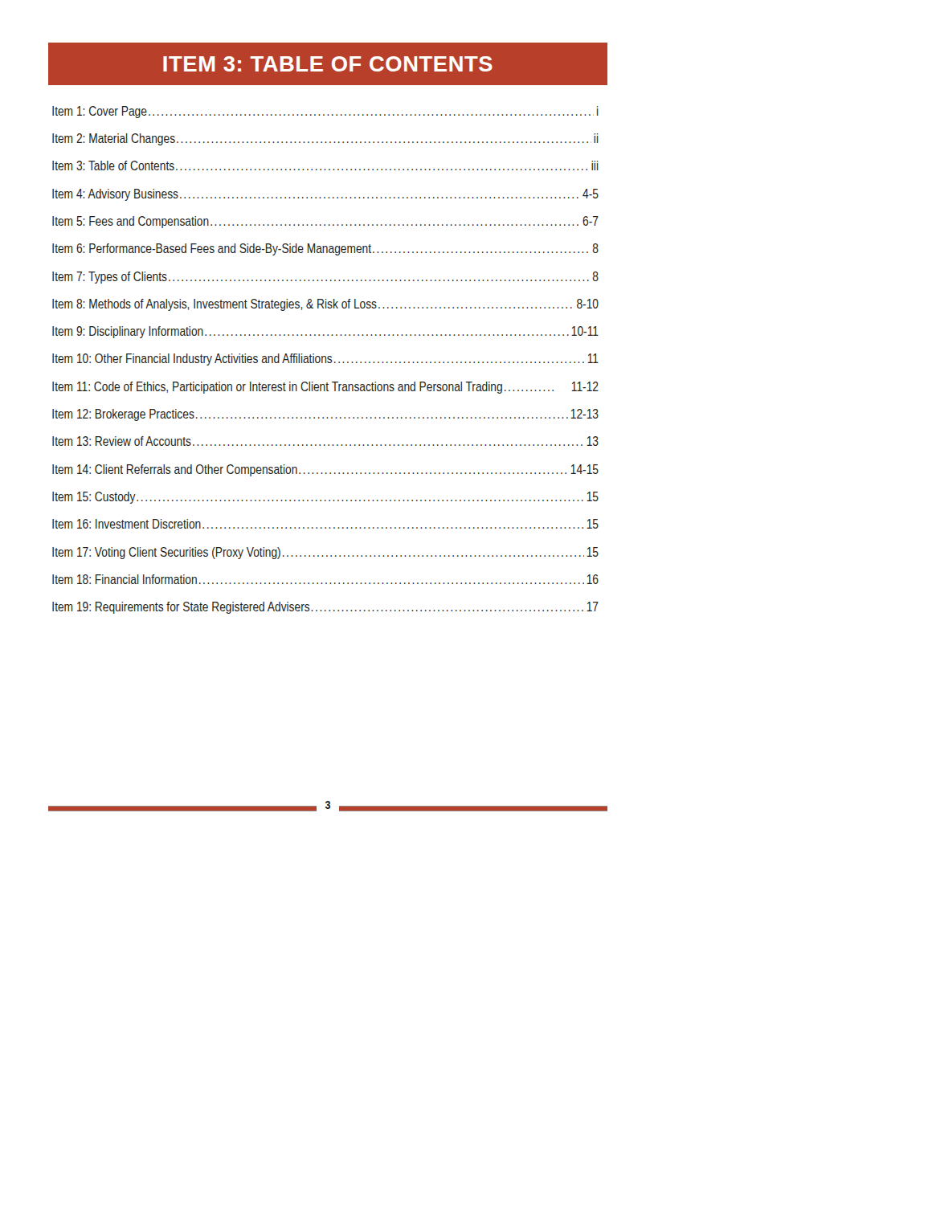Item 3: Table of Contents
Item 1: Cover Page.................................................................................................................................. i
Item 2: Material Changes............................................................................................................. ii
Item 3: Table of Contents............................................................................................................. iii
Item 4: Advisory Business............................................................................................................ 4-5
Item 5: Fees and Compensation....................................................................................................... 6-7
Item 6: Performance-Based Fees and Side-By-Side Management........................................................... 8
Item 7: Types of Clients............................................................................................................... 8
Item 8: Methods of Analysis, Investment Strategies, & Risk of Loss.................................................... 8-10
Item 9: Disciplinary Information....................................................................................................... 10-11
Item 10: Other Financial Industry Activities and Affiliations.................................................................... 11
Item 11: Code of Ethics, Participation or Interest in Client Transactions and Personal Trading............ 11-12
Item 12: Brokerage Practices......................................................................................................... 12-13
Item 13: Review of Accounts.............................................................................................................. 13
Item 14: Client Referrals and Other Compensation............................................................................ 14-15
Item 15: Custody............................................................................................................................. 15
Item 16: Investment Discretion............................................................................................................ 15
Item 17: Voting Client Securities (Proxy Voting)....................................................................................... 15
Item 18: Financial Information............................................................................................................. 16
Item 19: Requirements for State Registered Advisers............................................................................ 17
3